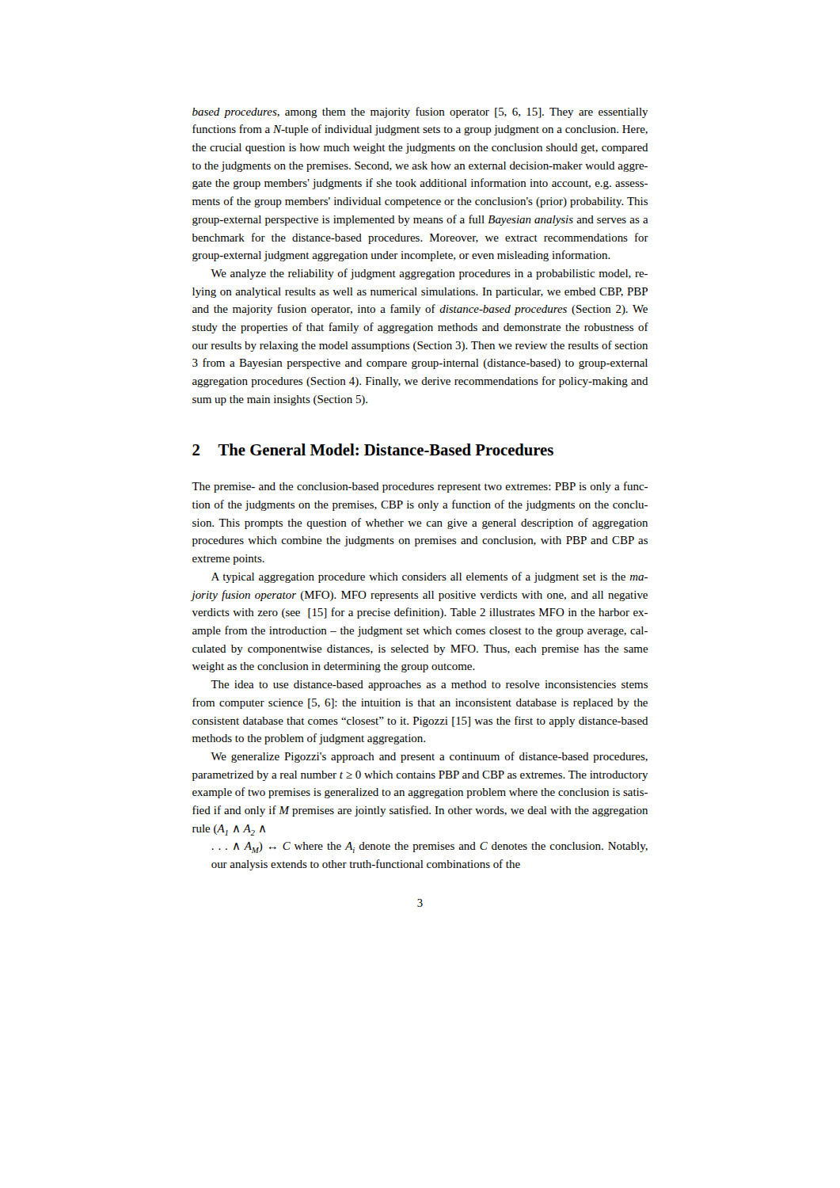based procedures, among them the majority fusion operator [5, 6, 15]. They are essentially functions from a N-tuple of individual judgment sets to a group judgment on a conclusion. Here, the crucial question is how much weight the judgments on the conclusion should get, compared to the judgments on the premises. Second, we ask how an external decision-maker would aggregate the group members' judgments if she took additional information into account, e.g. assessments of the group members' individual competence or the conclusion's (prior) probability. This group-external perspective is implemented by means of a full Bayesian analysis and serves as a benchmark for the distance-based procedures. Moreover, we extract recommendations for group-external judgment aggregation under incomplete, or even misleading information.
We analyze the reliability of judgment aggregation procedures in a probabilistic model, relying on analytical results as well as numerical simulations. In particular, we embed CBP, PBP and the majority fusion operator, into a family of distance-based procedures (Section 2). We study the properties of that family of aggregation methods and demonstrate the robustness of our results by relaxing the model assumptions (Section 3). Then we review the results of section 3 from a Bayesian perspective and compare group-internal (distance-based) to group-external aggregation procedures (Section 4). Finally, we derive recommendations for policy-making and sum up the main insights (Section 5).
2 The General Model: Distance-Based Procedures
The premise- and the conclusion-based procedures represent two extremes: PBP is only a function of the judgments on the premises, CBP is only a function of the judgments on the conclusion. This prompts the question of whether we can give a general description of aggregation procedures which combine the judgments on premises and conclusion, with PBP and CBP as extreme points.
A typical aggregation procedure which considers all elements of a judgment set is the majority fusion operator (MFO). MFO represents all positive verdicts with one, and all negative verdicts with zero (see [15] for a precise definition). Table 2 illustrates MFO in the harbor example from the introduction – the judgment set which comes closest to the group average, calculated by componentwise distances, is selected by MFO. Thus, each premise has the same weight as the conclusion in determining the group outcome.
The idea to use distance-based approaches as a method to resolve inconsistencies stems from computer science [5, 6]: the intuition is that an inconsistent database is replaced by the consistent database that comes “closest” to it. Pigozzi [15] was the first to apply distance-based methods to the problem of judgment aggregation.
We generalize Pigozzi's approach and present a continuum of distance-based procedures, parametrized by a real number t ≥ 0 which contains PBP and CBP as extremes. The introductory example of two premises is generalized to an aggregation problem where the conclusion is satisfied if and only if M premises are jointly satisfied. In other words, we deal with the aggregation rule (A1 ∧ A2 ∧. . . ∧ AM) ↔ C where the Ai denote the premises and C denotes the conclusion. Notably, our analysis extends to other truth-functional combinations of the
3